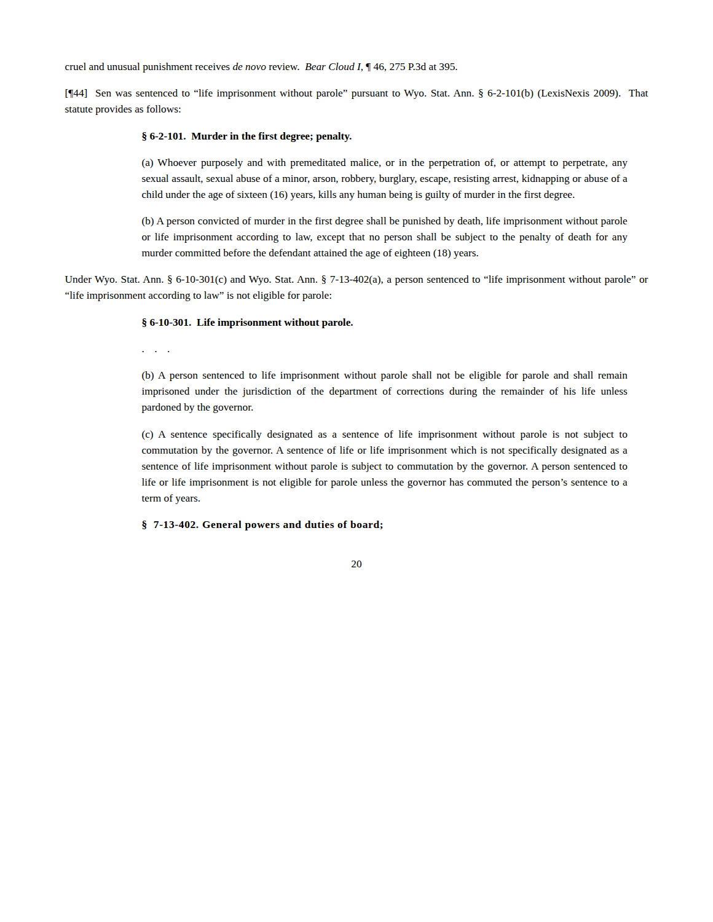cruel and unusual punishment receives de novo review. Bear Cloud I, ¶ 46, 275 P.3d at 395.
[¶44] Sen was sentenced to “life imprisonment without parole” pursuant to Wyo. Stat. Ann. § 6-2-101(b) (LexisNexis 2009). That statute provides as follows:
§ 6-2-101. Murder in the first degree; penalty.
(a) Whoever purposely and with premeditated malice, or in the perpetration of, or attempt to perpetrate, any sexual assault, sexual abuse of a minor, arson, robbery, burglary, escape, resisting arrest, kidnapping or abuse of a child under the age of sixteen (16) years, kills any human being is guilty of murder in the first degree.
(b) A person convicted of murder in the first degree shall be punished by death, life imprisonment without parole or life imprisonment according to law, except that no person shall be subject to the penalty of death for any murder committed before the defendant attained the age of eighteen (18) years.
Under Wyo. Stat. Ann. § 6-10-301(c) and Wyo. Stat. Ann. § 7-13-402(a), a person sentenced to “life imprisonment without parole” or “life imprisonment according to law” is not eligible for parole:
§ 6-10-301. Life imprisonment without parole.
. . .
(b) A person sentenced to life imprisonment without parole shall not be eligible for parole and shall remain imprisoned under the jurisdiction of the department of corrections during the remainder of his life unless pardoned by the governor.
(c) A sentence specifically designated as a sentence of life imprisonment without parole is not subject to commutation by the governor. A sentence of life or life imprisonment which is not specifically designated as a sentence of life imprisonment without parole is subject to commutation by the governor. A person sentenced to life or life imprisonment is not eligible for parole unless the governor has commuted the person’s sentence to a term of years.
§ 7-13-402. General powers and duties of board;
20